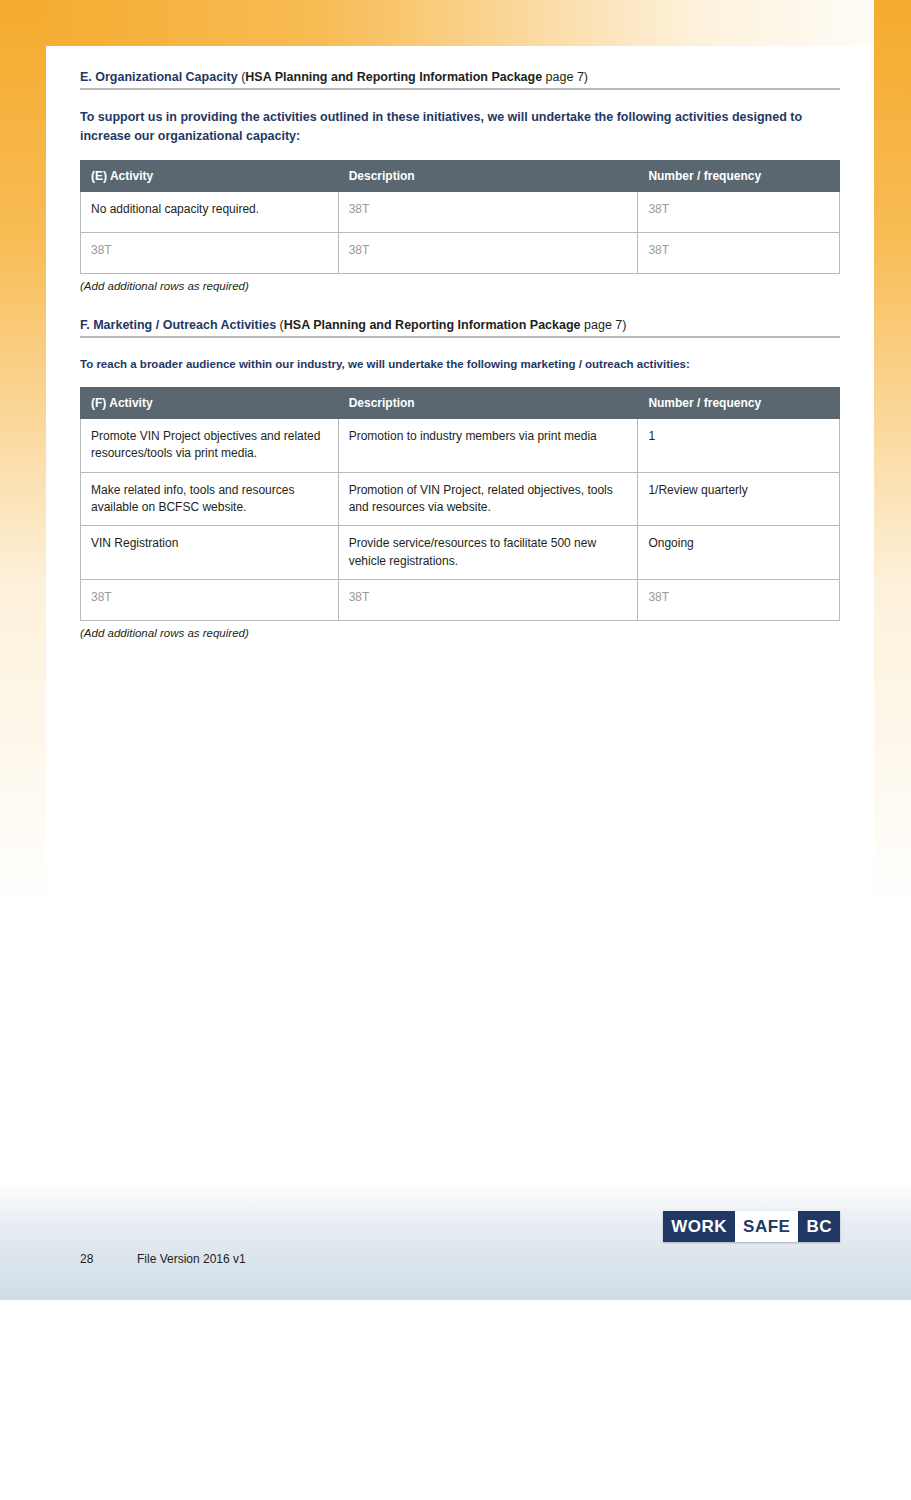E. Organizational Capacity (HSA Planning and Reporting Information Package page 7)
To support us in providing the activities outlined in these initiatives, we will undertake the following activities designed to increase our organizational capacity:
| (E) Activity | Description | Number / frequency |
| --- | --- | --- |
| No additional capacity required. | 38T | 38T |
| 38T | 38T | 38T |
(Add additional rows as required)
F. Marketing / Outreach Activities (HSA Planning and Reporting Information Package page 7)
To reach a broader audience within our industry, we will undertake the following marketing / outreach activities:
| (F) Activity | Description | Number / frequency |
| --- | --- | --- |
| Promote VIN Project objectives and related resources/tools via print media. | Promotion to industry members via print media | 1 |
| Make related info, tools and resources available on BCFSC website. | Promotion of VIN Project, related objectives, tools and resources via website. | 1/Review quarterly |
| VIN Registration | Provide service/resources to facilitate 500 new vehicle registrations. | Ongoing |
| 38T | 38T | 38T |
(Add additional rows as required)
28 File Version 2016 v1
WORK SAFE BC